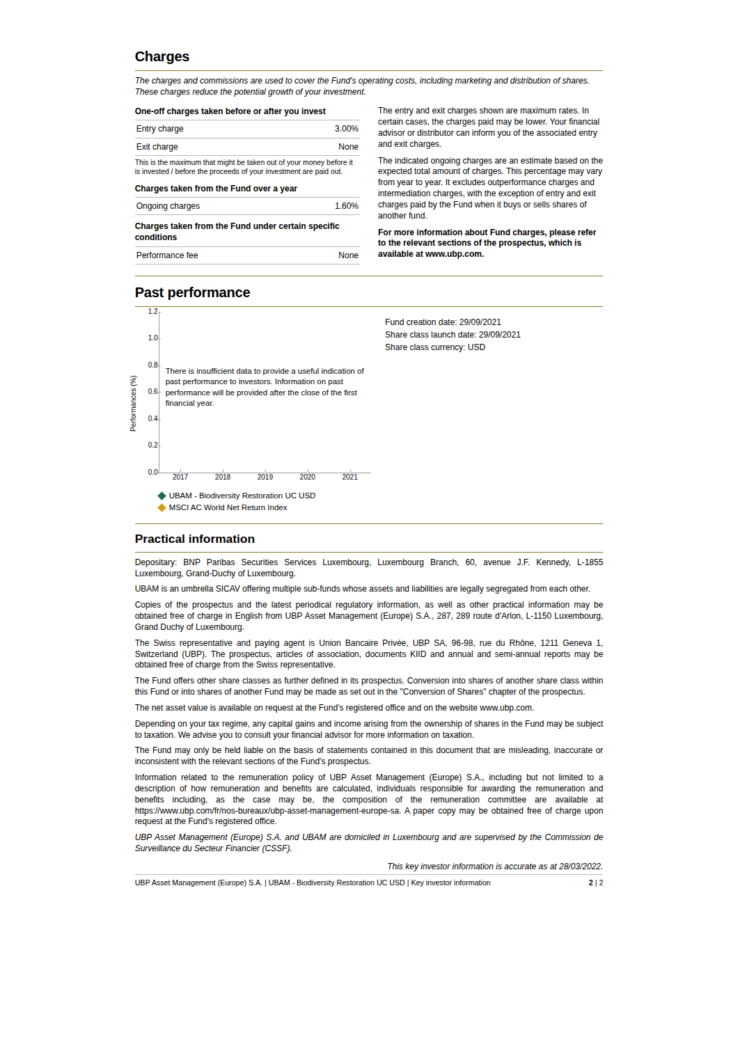Charges
The charges and commissions are used to cover the Fund's operating costs, including marketing and distribution of shares. These charges reduce the potential growth of your investment.
One-off charges taken before or after you invest
| Entry charge | 3.00% |
| Exit charge | None |
This is the maximum that might be taken out of your money before it is invested / before the proceeds of your investment are paid out.
Charges taken from the Fund over a year
| Ongoing charges | 1.60% |
Charges taken from the Fund under certain specific conditions
| Performance fee | None |
The entry and exit charges shown are maximum rates. In certain cases, the charges paid may be lower. Your financial advisor or distributor can inform you of the associated entry and exit charges.
The indicated ongoing charges are an estimate based on the expected total amount of charges. This percentage may vary from year to year. It excludes outperformance charges and intermediation charges, with the exception of entry and exit charges paid by the Fund when it buys or sells shares of another fund.
For more information about Fund charges, please refer to the relevant sections of the prospectus, which is available at www.ubp.com.
Past performance
Performances (%)
1.2
1.0
0.8
0.6
0.4
0.2
0.0
2017
2018
2019
2020
2021
There is insufficient data to provide a useful indication of past performance to investors. Information on past performance will be provided after the close of the first financial year.
UBAM - Biodiversity Restoration UC USD
MSCI AC World Net Return Index
Fund creation date: 29/09/2021
Share class launch date: 29/09/2021
Share class currency: USD
Practical information
Depositary: BNP Paribas Securities Services Luxembourg, Luxembourg Branch, 60, avenue J.F. Kennedy, L-1855 Luxembourg, Grand-Duchy of Luxembourg.
UBAM is an umbrella SICAV offering multiple sub-funds whose assets and liabilities are legally segregated from each other.
Copies of the prospectus and the latest periodical regulatory information, as well as other practical information may be obtained free of charge in English from UBP Asset Management (Europe) S.A., 287, 289 route d'Arlon, L-1150 Luxembourg, Grand Duchy of Luxembourg.
The Swiss representative and paying agent is Union Bancaire Privée, UBP SA, 96-98, rue du Rhône, 1211 Geneva 1, Switzerland (UBP). The prospectus, articles of association, documents KIID and annual and semi-annual reports may be obtained free of charge from the Swiss representative.
The Fund offers other share classes as further defined in its prospectus. Conversion into shares of another share class within this Fund or into shares of another Fund may be made as set out in the "Conversion of Shares" chapter of the prospectus.
The net asset value is available on request at the Fund's registered office and on the website www.ubp.com.
Depending on your tax regime, any capital gains and income arising from the ownership of shares in the Fund may be subject to taxation. We advise you to consult your financial advisor for more information on taxation.
The Fund may only be held liable on the basis of statements contained in this document that are misleading, inaccurate or inconsistent with the relevant sections of the Fund's prospectus.
Information related to the remuneration policy of UBP Asset Management (Europe) S.A., including but not limited to a description of how remuneration and benefits are calculated, individuals responsible for awarding the remuneration and benefits including, as the case may be, the composition of the remuneration committee are available at https://www.ubp.com/fr/nos-bureaux/ubp-asset-management-europe-sa. A paper copy may be obtained free of charge upon request at the Fund's registered office.
UBP Asset Management (Europe) S.A. and UBAM are domiciled in Luxembourg and are supervised by the Commission de Surveillance du Secteur Financier (CSSF).
This key investor information is accurate as at 28/03/2022.
UBP Asset Management (Europe) S.A. | UBAM - Biodiversity Restoration UC USD | Key investor information
2 | 2